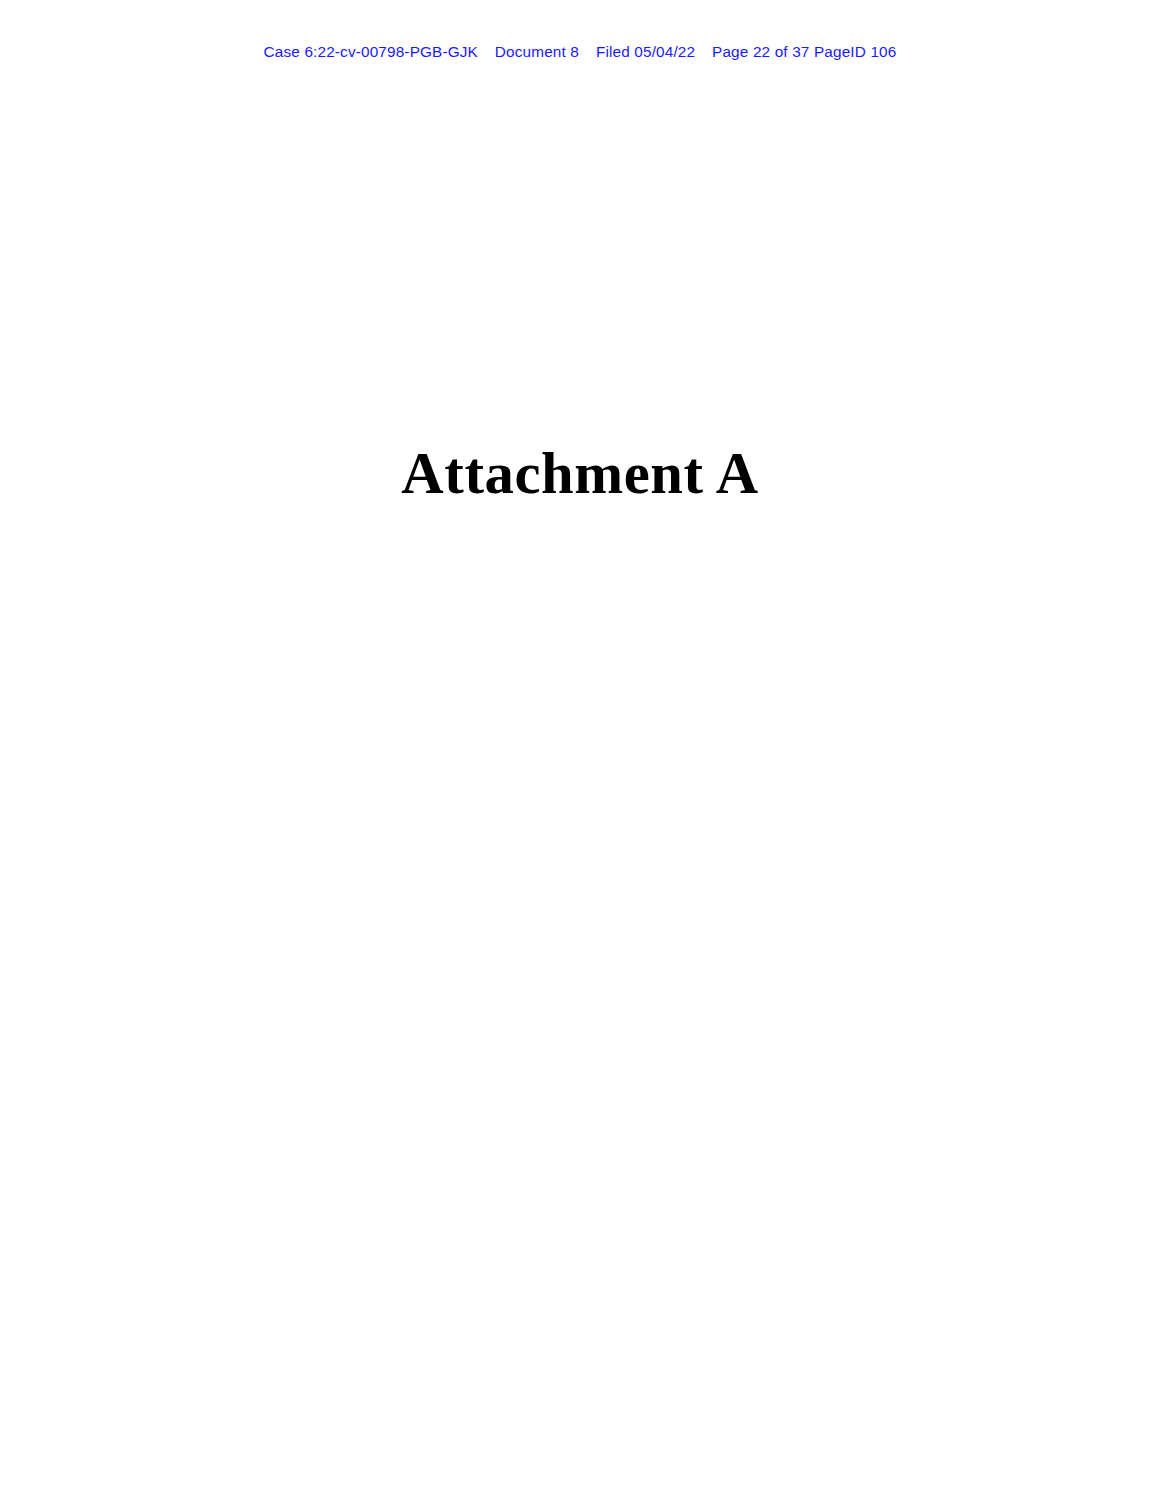Case 6:22-cv-00798-PGB-GJK Document 8 Filed 05/04/22 Page 22 of 37 PageID 106
Attachment A